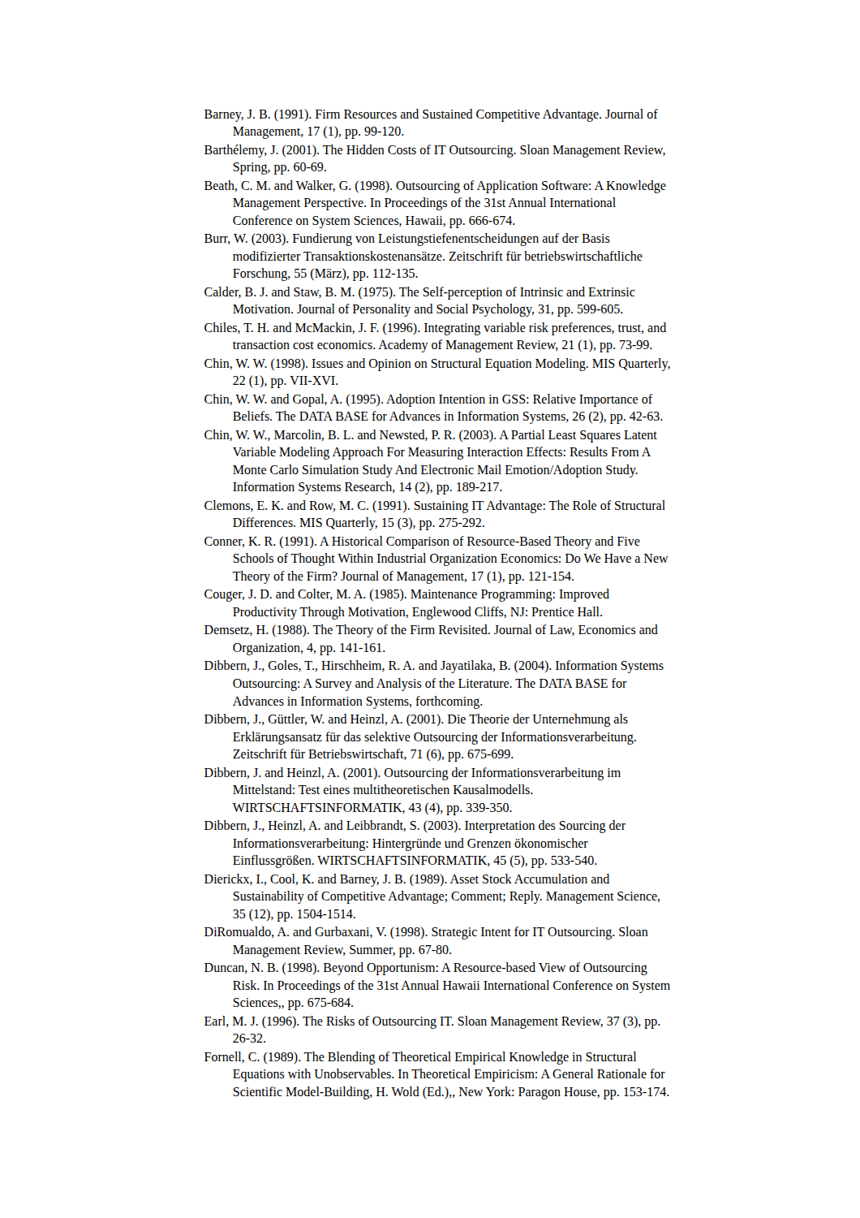Barney, J. B. (1991). Firm Resources and Sustained Competitive Advantage. Journal of Management, 17 (1), pp. 99-120.
Barthélemy, J. (2001). The Hidden Costs of IT Outsourcing. Sloan Management Review, Spring, pp. 60-69.
Beath, C. M. and Walker, G. (1998). Outsourcing of Application Software: A Knowledge Management Perspective. In Proceedings of the 31st Annual International Conference on System Sciences, Hawaii, pp. 666-674.
Burr, W. (2003). Fundierung von Leistungstiefenentscheidungen auf der Basis modifizierter Transaktionskostenansätze. Zeitschrift für betriebswirtschaftliche Forschung, 55 (März), pp. 112-135.
Calder, B. J. and Staw, B. M. (1975). The Self-perception of Intrinsic and Extrinsic Motivation. Journal of Personality and Social Psychology, 31, pp. 599-605.
Chiles, T. H. and McMackin, J. F. (1996). Integrating variable risk preferences, trust, and transaction cost economics. Academy of Management Review, 21 (1), pp. 73-99.
Chin, W. W. (1998). Issues and Opinion on Structural Equation Modeling. MIS Quarterly, 22 (1), pp. VII-XVI.
Chin, W. W. and Gopal, A. (1995). Adoption Intention in GSS: Relative Importance of Beliefs. The DATA BASE for Advances in Information Systems, 26 (2), pp. 42-63.
Chin, W. W., Marcolin, B. L. and Newsted, P. R. (2003). A Partial Least Squares Latent Variable Modeling Approach For Measuring Interaction Effects: Results From A Monte Carlo Simulation Study And Electronic Mail Emotion/Adoption Study. Information Systems Research, 14 (2), pp. 189-217.
Clemons, E. K. and Row, M. C. (1991). Sustaining IT Advantage: The Role of Structural Differences. MIS Quarterly, 15 (3), pp. 275-292.
Conner, K. R. (1991). A Historical Comparison of Resource-Based Theory and Five Schools of Thought Within Industrial Organization Economics: Do We Have a New Theory of the Firm? Journal of Management, 17 (1), pp. 121-154.
Couger, J. D. and Colter, M. A. (1985). Maintenance Programming: Improved Productivity Through Motivation, Englewood Cliffs, NJ: Prentice Hall.
Demsetz, H. (1988). The Theory of the Firm Revisited. Journal of Law, Economics and Organization, 4, pp. 141-161.
Dibbern, J., Goles, T., Hirschheim, R. A. and Jayatilaka, B. (2004). Information Systems Outsourcing: A Survey and Analysis of the Literature. The DATA BASE for Advances in Information Systems, forthcoming.
Dibbern, J., Güttler, W. and Heinzl, A. (2001). Die Theorie der Unternehmung als Erklärungsansatz für das selektive Outsourcing der Informationsverarbeitung. Zeitschrift für Betriebswirtschaft, 71 (6), pp. 675-699.
Dibbern, J. and Heinzl, A. (2001). Outsourcing der Informationsverarbeitung im Mittelstand: Test eines multitheoretischen Kausalmodells. WIRTSCHAFTSINFORMATIK, 43 (4), pp. 339-350.
Dibbern, J., Heinzl, A. and Leibbrandt, S. (2003). Interpretation des Sourcing der Informationsverarbeitung: Hintergründe und Grenzen ökonomischer Einflussgrößen. WIRTSCHAFTSINFORMATIK, 45 (5), pp. 533-540.
Dierickx, I., Cool, K. and Barney, J. B. (1989). Asset Stock Accumulation and Sustainability of Competitive Advantage; Comment; Reply. Management Science, 35 (12), pp. 1504-1514.
DiRomualdo, A. and Gurbaxani, V. (1998). Strategic Intent for IT Outsourcing. Sloan Management Review, Summer, pp. 67-80.
Duncan, N. B. (1998). Beyond Opportunism: A Resource-based View of Outsourcing Risk. In Proceedings of the 31st Annual Hawaii International Conference on System Sciences,, pp. 675-684.
Earl, M. J. (1996). The Risks of Outsourcing IT. Sloan Management Review, 37 (3), pp. 26-32.
Fornell, C. (1989). The Blending of Theoretical Empirical Knowledge in Structural Equations with Unobservables. In Theoretical Empiricism: A General Rationale for Scientific Model-Building, H. Wold (Ed.),, New York: Paragon House, pp. 153-174.